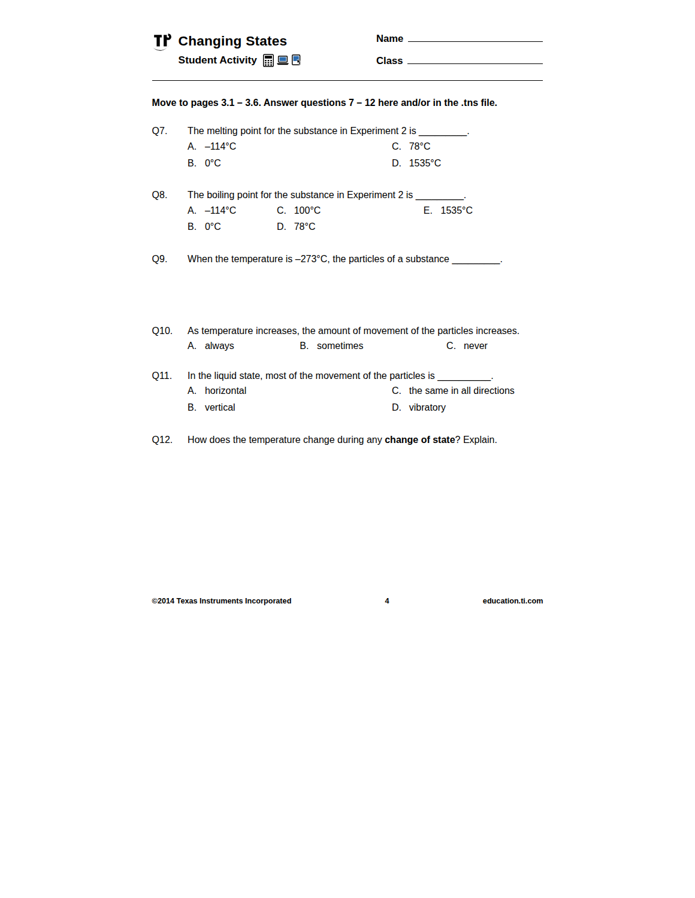Changing States
Student Activity
Name
Class
Move to pages 3.1 – 3.6. Answer questions 7 – 12 here and/or in the .tns file.
Q7.
The melting point for the substance in Experiment 2 is _________.
A.–114°C C. 78°C
B. 0°C D. 1535°C
Q8.
The boiling point for the substance in Experiment 2 is _________.
A.–114°C C. 100°C E. 1535°C
B. 0°C D. 78°C
Q9.
When the temperature is –273°C, the particles of a substance _________.
Q10.
As temperature increases, the amount of movement of the particles increases.
A. always B. sometimes C. never
Q11.
In the liquid state, most of the movement of the particles is __________.
A. horizontal C. the same in all directions
B. vertical D. vibratory
Q12.
How does the temperature change during any change of state? Explain.
©2014 Texas Instruments Incorporated
4
education.ti.com